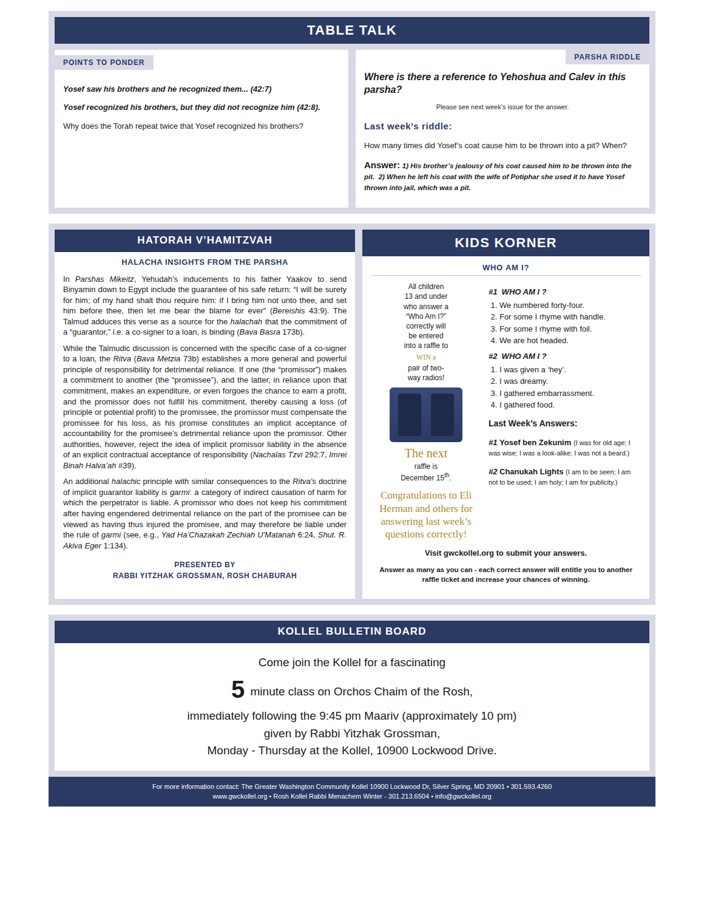Table Talk
Points to Ponder
Yosef saw his brothers and he recognized them... (42:7)
Yosef recognized his brothers, but they did not recognize him (42:8).
Why does the Torah repeat twice that Yosef recognized his brothers?
Parsha Riddle
Where is there a reference to Yehoshua and Calev in this parsha?
Please see next week’s issue for the answer.
Last week’s riddle:
How many times did Yosef’s coat cause him to be thrown into a pit? When?
Answer: 1) His brother’s jealousy of his coat caused him to be thrown into the pit. 2) When he left his coat with the wife of Potiphar she used it to have Yosef thrown into jail, which was a pit.
Hatorah V’Hamitzvah
Halacha Insights from the Parsha
In Parshas Mikeitz, Yehudah's inducements to his father Yaakov to send Binyamin down to Egypt include the guarantee of his safe return: “I will be surety for him; of my hand shalt thou require him: if I bring him not unto thee, and set him before thee, then let me bear the blame for ever” (Bereishis 43:9). The Talmud adduces this verse as a source for the halachah that the commitment of a “guarantor,” i.e. a co-signer to a loan, is binding (Bava Basra 173b).
While the Talmudic discussion is concerned with the specific case of a co-signer to a loan, the Ritva (Bava Metzia 73b) establishes a more general and powerful principle of responsibility for detrimental reliance. If one (the “promissor”) makes a commitment to another (the “promissee”), and the latter, in reliance upon that commitment, makes an expenditure, or even forgoes the chance to earn a profit, and the promissor does not fulfill his commitment, thereby causing a loss (of principle or potential profit) to the promissee, the promissor must compensate the promissee for his loss, as his promise constitutes an implicit acceptance of accountability for the promisee's detrimental reliance upon the promissor. Other authorities, however, reject the idea of implicit promissor liability in the absence of an explicit contractual acceptance of responsibility (Nachalas Tzvi 292:7, Imrei Binah Halva’ah #39).
An additional halachic principle with similar consequences to the Ritva's doctrine of implicit guarantor liability is garmi: a category of indirect causation of harm for which the perpetrator is liable. A promissor who does not keep his commitment after having engendered detrimental reliance on the part of the promisee can be viewed as having thus injured the promisee, and may therefore be liable under the rule of garmi (see, e.g., Yad Ha’Chazakah Zechiah U'Matanah 6:24, Shut. R. Akiva Eger 1:134).
Presented by
Rabbi Yitzhak Grossman, Rosh Chaburah
Kids Korner
Who Am I?
All children
13 and under
who answer a
“Who Am I?”
correctly will
be entered
into a raffle to
WIN a
pair of two-
way radios!
The next
raffle is
December 15th.
Congratulations to Eli Herman and others for answering last week’s questions correctly!
#1 WHO AM I ?
We numbered forty-four.
For some I rhyme with handle.
For some I rhyme with foil.
We are hot headed.
#2 WHO AM I ?
I was given a ‘hey’.
I was dreamy.
I gathered embarrassment.
I gathered food.
Last Week’s Answers:
#1 Yosef ben Zekunim (I was for old age; I was wise; I was a look-alike; I was not a beard.)
#2 Chanukah Lights (I am to be seen; I am not to be used; I am holy; I am for publicity.)
Visit gwckollel.org to submit your answers.
Answer as many as you can - each correct answer will entitle you to another raffle ticket and increase your chances of winning.
Kollel Bulletin Board
Come join the Kollel for a fascinating
5 minute class on Orchos Chaim of the Rosh,
immediately following the 9:45 pm Maariv (approximately 10 pm)
given by Rabbi Yitzhak Grossman,
Monday - Thursday at the Kollel, 10900 Lockwood Drive.
For more information contact: The Greater Washington Community Kollel 10900 Lockwood Dr, Silver Spring, MD 20901 • 301.593.4260
www.gwckollel.org • Rosh Kollel Rabbi Menachem Winter - 301.213.6504 • info@gwckollel.org